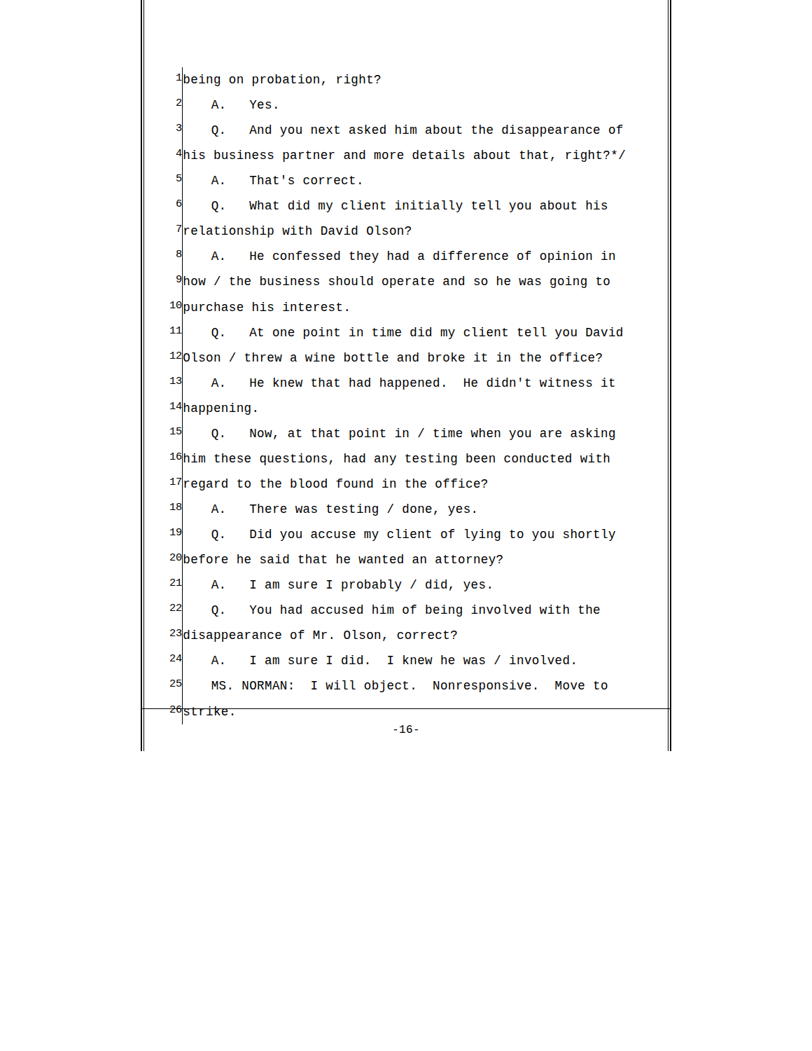| 1 | being on probation, right? |
| 2 | A. Yes. |
| 3 | Q. And you next asked him about the disappearance of |
| 4 | his business partner and more details about that, right?*/ |
| 5 | A. That's correct. |
| 6 | Q. What did my client initially tell you about his |
| 7 | relationship with David Olson? |
| 8 | A. He confessed they had a difference of opinion in |
| 9 | how / the business should operate and so he was going to |
| 10 | purchase his interest. |
| 11 | Q. At one point in time did my client tell you David |
| 12 | Olson / threw a wine bottle and broke it in the office? |
| 13 | A. He knew that had happened. He didn't witness it |
| 14 | happening. |
| 15 | Q. Now, at that point in / time when you are asking |
| 16 | him these questions, had any testing been conducted with |
| 17 | regard to the blood found in the office? |
| 18 | A. There was testing / done, yes. |
| 19 | Q. Did you accuse my client of lying to you shortly |
| 20 | before he said that he wanted an attorney? |
| 21 | A. I am sure I probably / did, yes. |
| 22 | Q. You had accused him of being involved with the |
| 23 | disappearance of Mr. Olson, correct? |
| 24 | A. I am sure I did. I knew he was / involved. |
| 25 | MS. NORMAN: I will object. Nonresponsive. Move to |
| 26 | strike. |
-16-